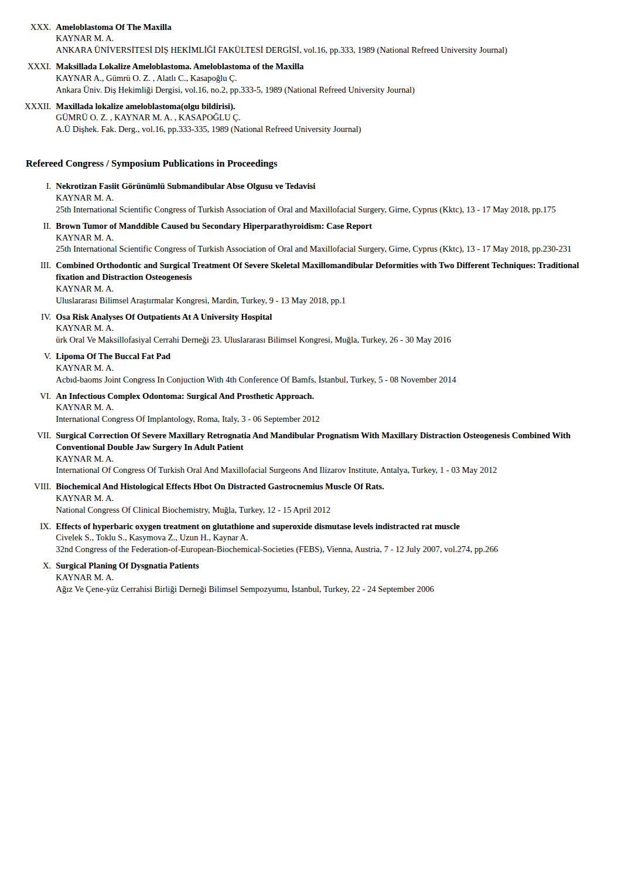Ameloblastoma Of The Maxilla KAYNAR M. A. ANKARA ÜNİVERSİTESİ DİŞ HEKİMLİĞİ FAKÜLTESİ DERGİSİ, vol.16, pp.333, 1989 (National Refreed University Journal)
Maksillada Lokalize Ameloblastoma. Ameloblastoma of the Maxilla KAYNAR A., Gümrü O. Z. , Alatlı C., Kasapoğlu Ç. Ankara Üniv. Diş Hekimliği Dergisi, vol.16, no.2, pp.333-5, 1989 (National Refreed University Journal)
Maxillada lokalize ameloblastoma(olgu bildirisi). GÜMRÜ O. Z. , KAYNAR M. A. , KASAPOĞLU Ç. A.Ü Dişhek. Fak. Derg., vol.16, pp.333-335, 1989 (National Refreed University Journal)
Refereed Congress / Symposium Publications in Proceedings
Nekrotizan Fasiit Görünümlü Submandibular Abse Olgusu ve Tedavisi KAYNAR M. A. 25th International Scientific Congress of Turkish Association of Oral and Maxillofacial Surgery, Girne, Cyprus (Kktc), 13 - 17 May 2018, pp.175
Brown Tumor of Manddible Caused bu Secondary Hiperparathyroidism: Case Report KAYNAR M. A. 25th International Scientific Congress of Turkish Association of Oral and Maxillofacial Surgery, Girne, Cyprus (Kktc), 13 - 17 May 2018, pp.230-231
Combined Orthodontic and Surgical Treatment Of Severe Skeletal Maxillomandibular Deformities with Two Different Techniques: Traditional fixation and Distraction Osteogenesis KAYNAR M. A. Uluslararası Bilimsel Araştırmalar Kongresi, Mardin, Turkey, 9 - 13 May 2018, pp.1
Osa Risk Analyses Of Outpatients At A University Hospital KAYNAR M. A. ürk Oral Ve Maksillofasiyal Cerrahi Derneği 23. Uluslararası Bilimsel Kongresi, Muğla, Turkey, 26 - 30 May 2016
Lipoma Of The Buccal Fat Pad KAYNAR M. A. Acbıd-baoms Joint Congress In Conjuction With 4th Conference Of Bamfs, İstanbul, Turkey, 5 - 08 November 2014
An Infectious Complex Odontoma: Surgical And Prosthetic Approach. KAYNAR M. A. International Congress Of Implantology, Roma, Italy, 3 - 06 September 2012
Surgical Correction Of Severe Maxillary Retrognatia And Mandibular Prognatism With Maxillary Distraction Osteogenesis Combined With Conventional Double Jaw Surgery In Adult Patient KAYNAR M. A. International Of Congress Of Turkish Oral And Maxillofacial Surgeons And Ilizarov Institute, Antalya, Turkey, 1 - 03 May 2012
Biochemical And Histological Effects Hbot On Distracted Gastrocnemius Muscle Of Rats. KAYNAR M. A. National Congress Of Clinical Biochemistry, Muğla, Turkey, 12 - 15 April 2012
Effects of hyperbaric oxygen treatment on glutathione and superoxide dismutase levels indistracted rat muscle Civelek S., Toklu S., Kasymova Z., Uzun H., Kaynar A. 32nd Congress of the Federation-of-European-Biochemical-Societies (FEBS), Vienna, Austria, 7 - 12 July 2007, vol.274, pp.266
Surgical Planing Of Dysgnatia Patients KAYNAR M. A. Ağız Ve Çene-yüz Cerrahisi Birliği Derneği Bilimsel Sempozyumu, İstanbul, Turkey, 22 - 24 September 2006